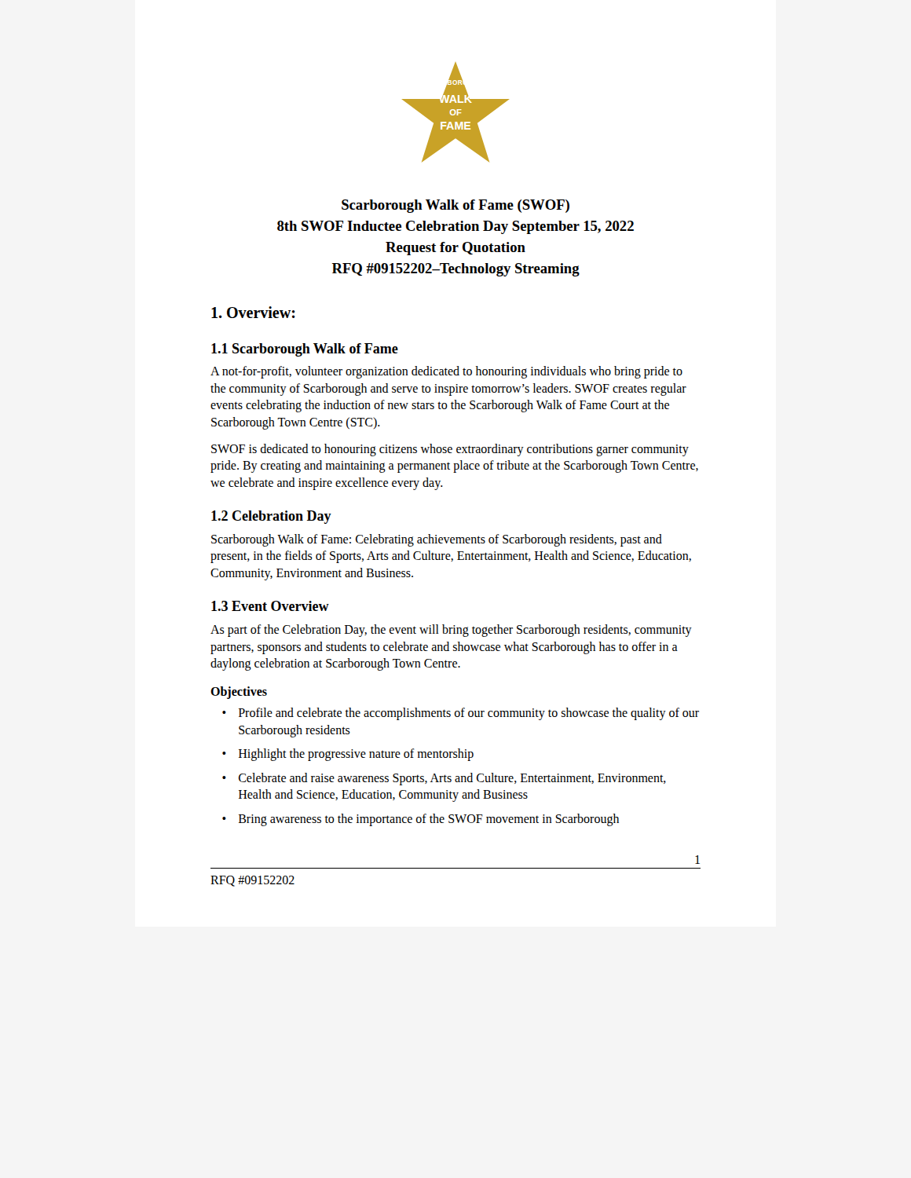Scarborough Walk of Fame logo SCARBOROUGH WALK OF FAME
Scarborough Walk of Fame (SWOF) 8th SWOF Inductee Celebration Day September 15, 2022 Request for Quotation RFQ #09152202–Technology Streaming
1. Overview:
1.1 Scarborough Walk of Fame
A not-for-profit, volunteer organization dedicated to honouring individuals who bring pride to the community of Scarborough and serve to inspire tomorrow’s leaders. SWOF creates regular events celebrating the induction of new stars to the Scarborough Walk of Fame Court at the Scarborough Town Centre (STC).
SWOF is dedicated to honouring citizens whose extraordinary contributions garner community pride. By creating and maintaining a permanent place of tribute at the Scarborough Town Centre, we celebrate and inspire excellence every day.
1.2 Celebration Day
Scarborough Walk of Fame: Celebrating achievements of Scarborough residents, past and present, in the fields of Sports, Arts and Culture, Entertainment, Health and Science, Education, Community, Environment and Business.
1.3 Event Overview
As part of the Celebration Day, the event will bring together Scarborough residents, community partners, sponsors and students to celebrate and showcase what Scarborough has to offer in a daylong celebration at Scarborough Town Centre.
Objectives
Profile and celebrate the accomplishments of our community to showcase the quality of our Scarborough residents
Highlight the progressive nature of mentorship
Celebrate and raise awareness Sports, Arts and Culture, Entertainment, Environment, Health and Science, Education, Community and Business
Bring awareness to the importance of the SWOF movement in Scarborough
1 RFQ #09152202